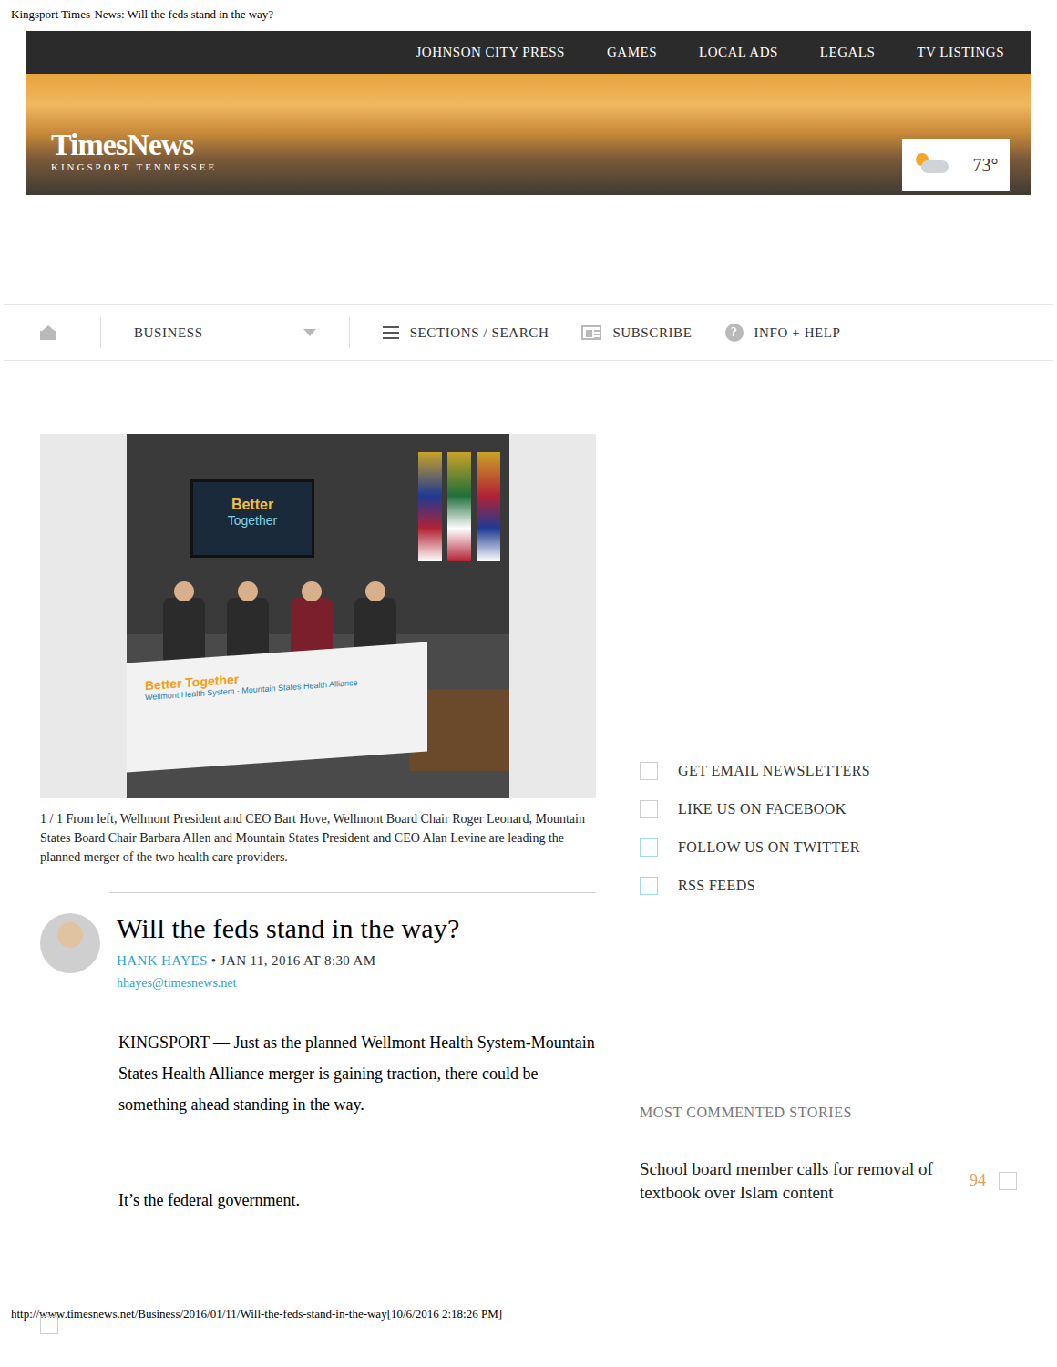Kingsport Times-News: Will the feds stand in the way?
JOHNSON CITY PRESS GAMES LOCAL ADS LEGALS TV LISTINGS
TimesNews KINGSPORT TENNESSEE
73°
BUSINESS
SECTIONS / SEARCH
SUBSCRIBE
? INFO + HELP
Better
Together
Better TogetherWellmont Health System · Mountain States Health Alliance
1 / 1 From left, Wellmont President and CEO Bart Hove, Wellmont Board Chair Roger Leonard, Mountain States Board Chair Barbara Allen and Mountain States President and CEO Alan Levine are leading the planned merger of the two health care providers.
Will the feds stand in the way?
HANK HAYES • JAN 11, 2016 AT 8:30 AM
hhayes@timesnews.net
KINGSPORT — Just as the planned Wellmont Health System-Mountain States Health Alliance merger is gaining traction, there could be something ahead standing in the way.
It’s the federal government.
GET EMAIL NEWSLETTERS
LIKE US ON FACEBOOK
FOLLOW US ON TWITTER
RSS FEEDS
MOST COMMENTED STORIES
School board member calls for removal of textbook over Islam content
94
http://www.timesnews.net/Business/2016/01/11/Will-the-feds-stand-in-the-way[10/6/2016 2:18:26 PM]